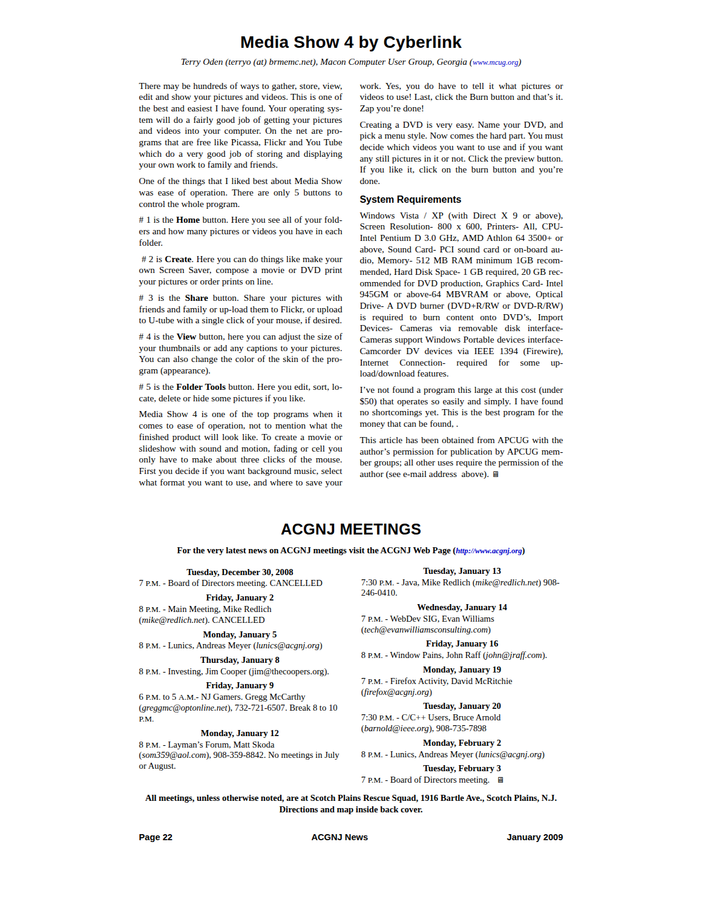Media Show 4 by Cyberlink
Terry Oden (terryo (at) brmemc.net), Macon Computer User Group, Georgia (www.mcug.org)
There may be hundreds of ways to gather, store, view, edit and show your pictures and videos. This is one of the best and easiest I have found. Your operating system will do a fairly good job of getting your pictures and videos into your computer. On the net are programs that are free like Picassa, Flickr and You Tube which do a very good job of storing and displaying your own work to family and friends.
One of the things that I liked best about Media Show was ease of operation. There are only 5 buttons to control the whole program.
# 1 is the Home button. Here you see all of your folders and how many pictures or videos you have in each folder.
# 2 is Create. Here you can do things like make your own Screen Saver, compose a movie or DVD print your pictures or order prints on line.
# 3 is the Share button. Share your pictures with friends and family or up-load them to Flickr, or upload to U-tube with a single click of your mouse, if desired.
# 4 is the View button, here you can adjust the size of your thumbnails or add any captions to your pictures. You can also change the color of the skin of the program (appearance).
# 5 is the Folder Tools button. Here you edit, sort, locate, delete or hide some pictures if you like.
Media Show 4 is one of the top programs when it comes to ease of operation, not to mention what the finished product will look like. To create a movie or slideshow with sound and motion, fading or cell you only have to make about three clicks of the mouse. First you decide if you want background music, select what format you want to use, and where to save your work. Yes, you do have to tell it what pictures or videos to use! Last, click the Burn button and that’s it. Zap you’re done!
Creating a DVD is very easy. Name your DVD, and pick a menu style. Now comes the hard part. You must decide which videos you want to use and if you want any still pictures in it or not. Click the preview button. If you like it, click on the burn button and you’re done.
System Requirements
Windows Vista / XP (with Direct X 9 or above), Screen Resolution- 800 x 600, Printers- All, CPU- Intel Pentium D 3.0 GHz, AMD Athlon 64 3500+ or above, Sound Card- PCI sound card or on-board audio, Memory- 512 MB RAM minimum 1GB recommended, Hard Disk Space- 1 GB required, 20 GB recommended for DVD production, Graphics Card- Intel 945GM or above-64 MBVRAM or above, Optical Drive- A DVD burner (DVD+R/RW or DVD-R/RW) is required to burn content onto DVD’s, Import Devices- Cameras via removable disk interface-Cameras support Windows Portable devices interface-Camcorder DV devices via IEEE 1394 (Firewire), Internet Connection- required for some up-load/download features.
I’ve not found a program this large at this cost (under $50) that operates so easily and simply. I have found no shortcomings yet. This is the best program for the money that can be found, .
This article has been obtained from APCUG with the author’s permission for publication by APCUG member groups; all other uses require the permission of the author (see e-mail address above). 🖥
ACGNJ MEETINGS
For the very latest news on ACGNJ meetings visit the ACGNJ Web Page (http://www.acgnj.org)
Tuesday, December 30, 2008
7 P.M. - Board of Directors meeting. CANCELLED
Friday, January 2
8 P.M. - Main Meeting, Mike Redlich (mike@redlich.net). CANCELLED
Monday, January 5
8 P.M. - Lunics, Andreas Meyer (lunics@acgnj.org)
Thursday, January 8
8 P.M. - Investing, Jim Cooper (jim@thecoopers.org).
Friday, January 9
6 P.M. to 5 A.M.- NJ Gamers. Gregg McCarthy (greggmc@optonline.net), 732-721-6507. Break 8 to 10 P.M.
Monday, January 12
8 P.M. - Layman’s Forum, Matt Skoda (som359@aol.com), 908-359-8842. No meetings in July or August.
Tuesday, January 13
7:30 P.M. - Java, Mike Redlich (mike@redlich.net) 908-246-0410.
Wednesday, January 14
7 P.M. - WebDev SIG, Evan Williams (tech@evanwilliamsconsulting.com)
Friday, January 16
8 P.M. - Window Pains, John Raff (john@jraff.com).
Monday, January 19
7 P.M. - Firefox Activity, David McRitchie (firefox@acgnj.org)
Tuesday, January 20
7:30 P.M. - C/C++ Users, Bruce Arnold (barnold@ieee.org), 908-735-7898
Monday, February 2
8 P.M. - Lunics, Andreas Meyer (lunics@acgnj.org)
Tuesday, February 3
7 P.M. - Board of Directors meeting. 🖥
All meetings, unless otherwise noted, are at Scotch Plains Rescue Squad, 1916 Bartle Ave., Scotch Plains, N.J.
Directions and map inside back cover.
Page 22
ACGNJ News
January 2009